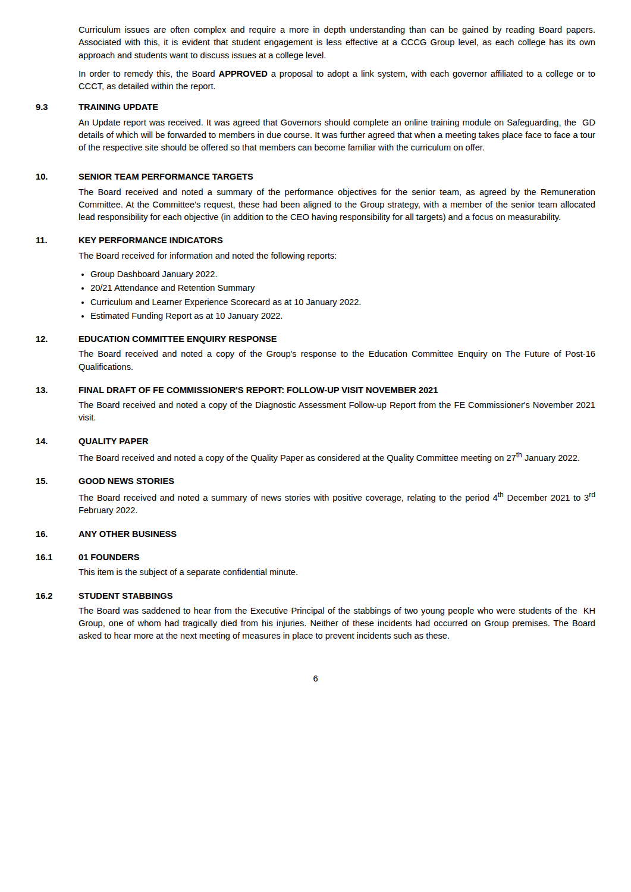Curriculum issues are often complex and require a more in depth understanding than can be gained by reading Board papers. Associated with this, it is evident that student engagement is less effective at a CCCG Group level, as each college has its own approach and students want to discuss issues at a college level.
In order to remedy this, the Board APPROVED a proposal to adopt a link system, with each governor affiliated to a college or to CCCT, as detailed within the report.
9.3
Training Update
GDAn Update report was received. It was agreed that Governors should complete an online training module on Safeguarding, the details of which will be forwarded to members in due course. It was further agreed that when a meeting takes place face to face a tour of the respective site should be offered so that members can become familiar with the curriculum on offer.
10.
Senior Team Performance Targets
The Board received and noted a summary of the performance objectives for the senior team, as agreed by the Remuneration Committee. At the Committee's request, these had been aligned to the Group strategy, with a member of the senior team allocated lead responsibility for each objective (in addition to the CEO having responsibility for all targets) and a focus on measurability.
11.
Key Performance Indicators
The Board received for information and noted the following reports:
Group Dashboard January 2022.
20/21 Attendance and Retention Summary
Curriculum and Learner Experience Scorecard as at 10 January 2022.
Estimated Funding Report as at 10 January 2022.
12.
Education Committee Enquiry Response
The Board received and noted a copy of the Group's response to the Education Committee Enquiry on The Future of Post-16 Qualifications.
13.
Final Draft of FE Commissioner's Report: Follow-up Visit November 2021
The Board received and noted a copy of the Diagnostic Assessment Follow-up Report from the FE Commissioner's November 2021 visit.
14.
Quality Paper
The Board received and noted a copy of the Quality Paper as considered at the Quality Committee meeting on 27th January 2022.
15.
Good News Stories
The Board received and noted a summary of news stories with positive coverage, relating to the period 4th December 2021 to 3rd February 2022.
16.
Any Other Business
16.1
01 Founders
This item is the subject of a separate confidential minute.
16.2
Student Stabbings
KHThe Board was saddened to hear from the Executive Principal of the stabbings of two young people who were students of the Group, one of whom had tragically died from his injuries. Neither of these incidents had occurred on Group premises. The Board asked to hear more at the next meeting of measures in place to prevent incidents such as these.
6